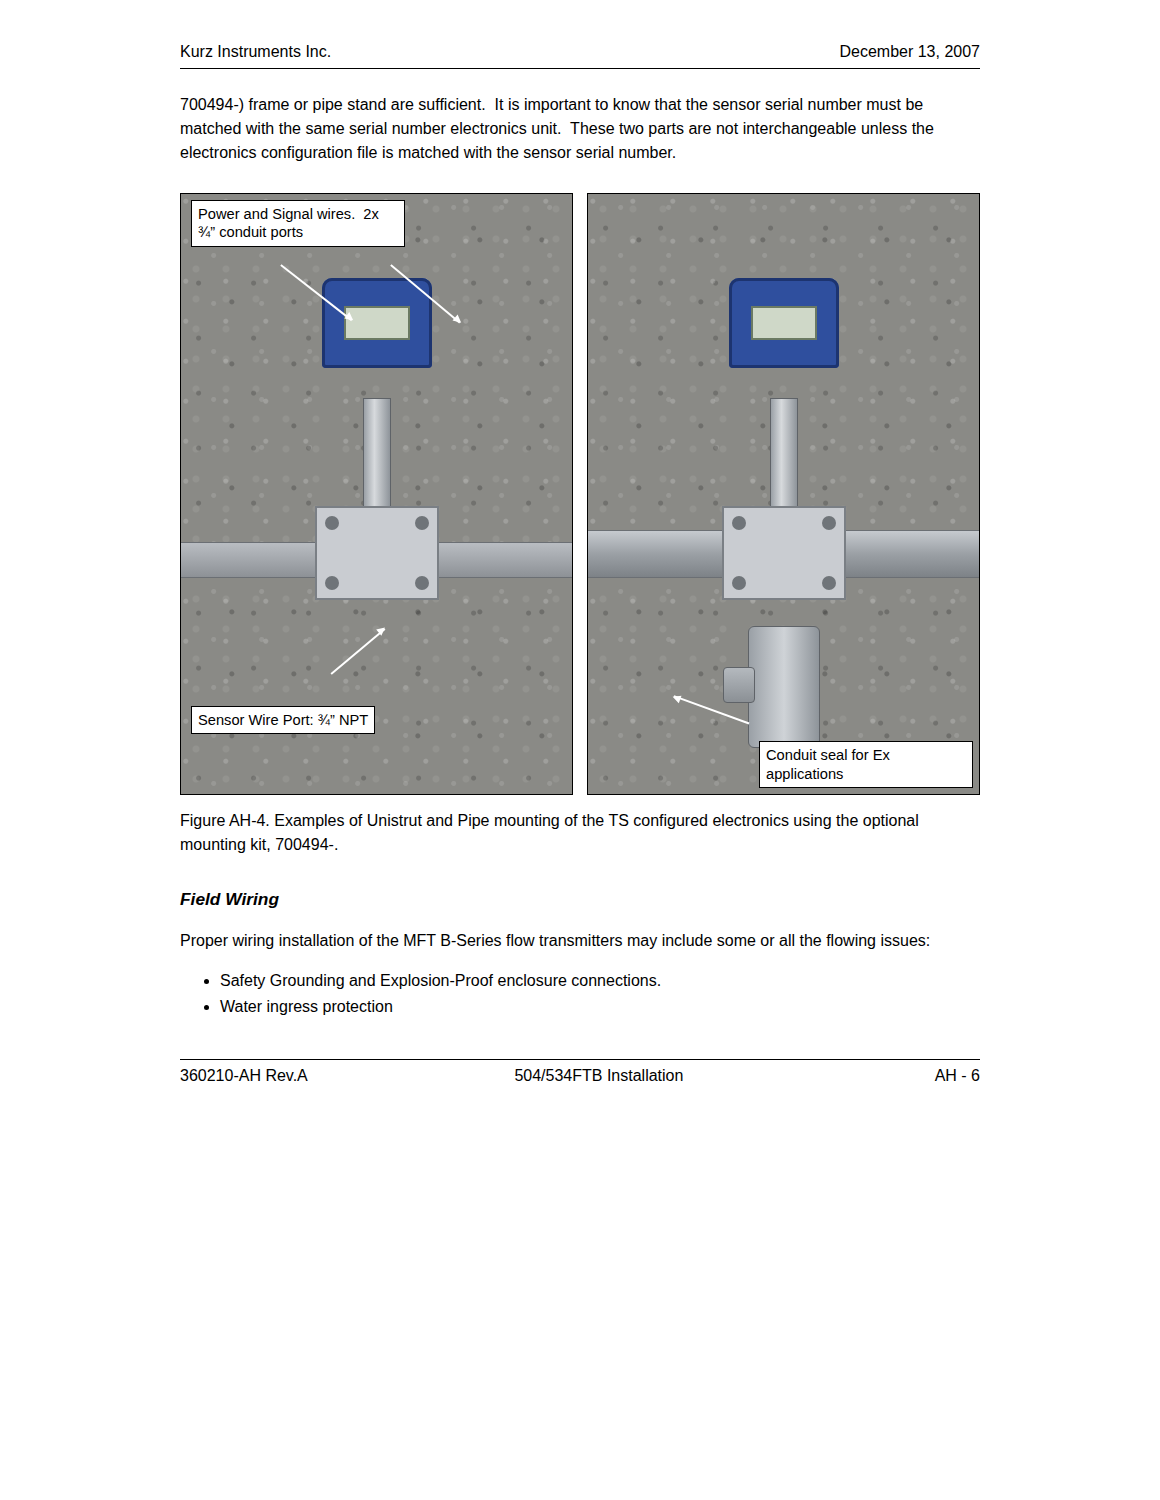Kurz Instruments Inc. December 13, 2007
700494-) frame or pipe stand are sufficient. It is important to know that the sensor serial number must be matched with the same serial number electronics unit. These two parts are not interchangeable unless the electronics configuration file is matched with the sensor serial number.
Power and Signal wires. 2x ¾” conduit ports
Sensor Wire Port: ¾” NPT
Conduit seal for Ex applications
Figure AH-4. Examples of Unistrut and Pipe mounting of the TS configured electronics using the optional mounting kit, 700494-.
Field Wiring
Proper wiring installation of the MFT B-Series flow transmitters may include some or all the flowing issues:
Safety Grounding and Explosion-Proof enclosure connections.
Water ingress protection
360210-AH Rev.A 504/534FTB Installation AH - 6